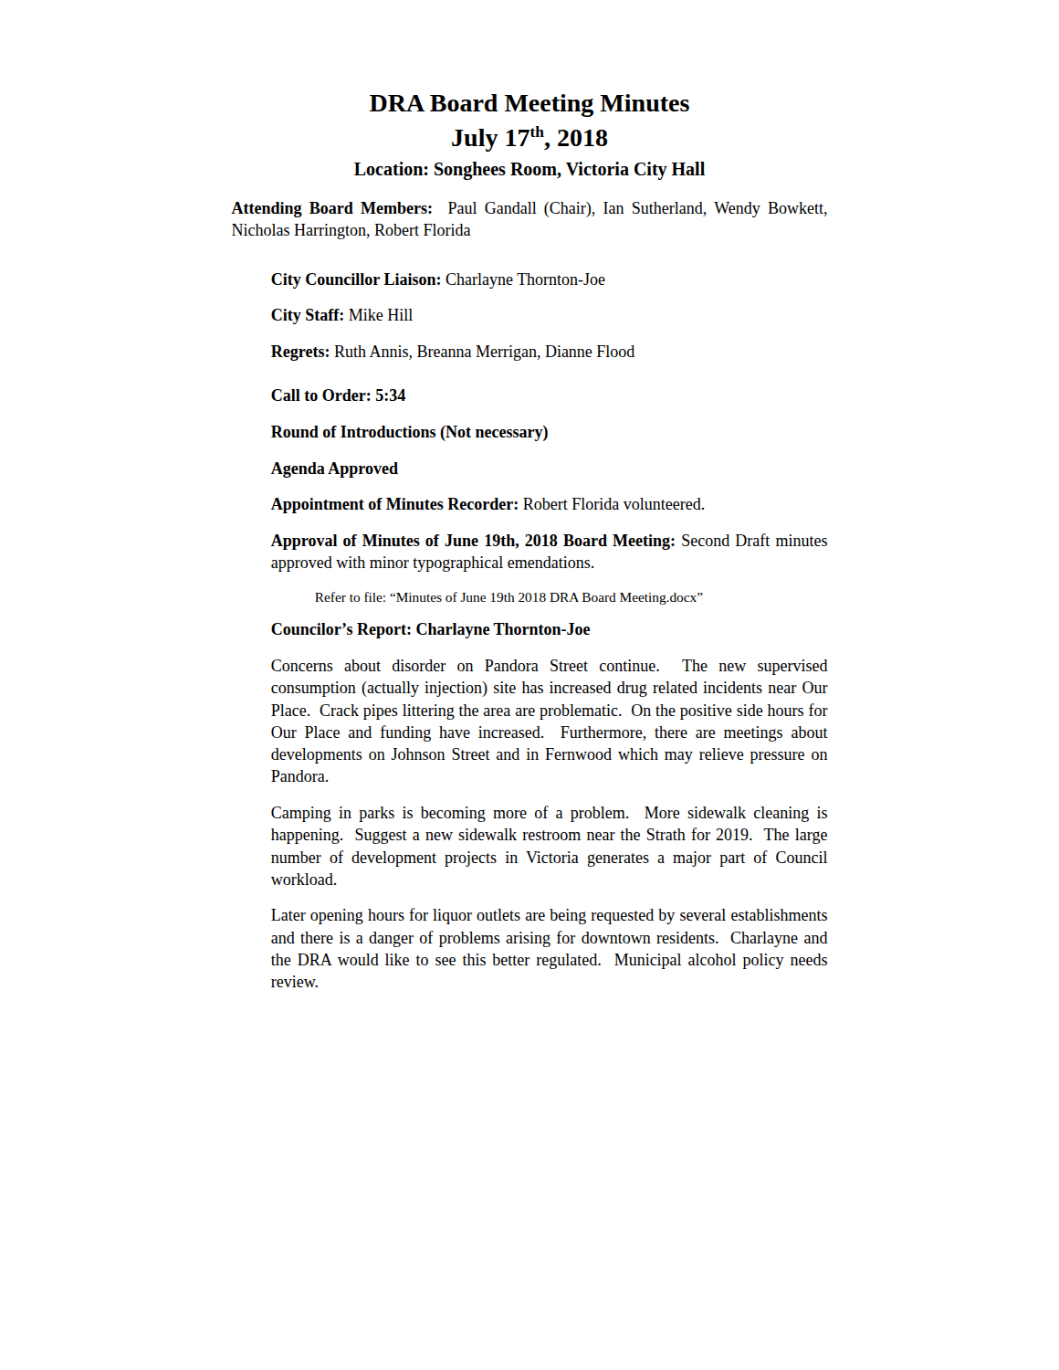DRA Board Meeting Minutes
July 17th, 2018
Location: Songhees Room, Victoria City Hall
Attending Board Members: Paul Gandall (Chair), Ian Sutherland, Wendy Bowkett, Nicholas Harrington, Robert Florida
City Councillor Liaison: Charlayne Thornton-Joe
City Staff: Mike Hill
Regrets: Ruth Annis, Breanna Merrigan, Dianne Flood
Call to Order: 5:34
Round of Introductions (Not necessary)
Agenda Approved
Appointment of Minutes Recorder: Robert Florida volunteered.
Approval of Minutes of June 19th, 2018 Board Meeting: Second Draft minutes approved with minor typographical emendations.
Refer to file: “Minutes of June 19th 2018 DRA Board Meeting.docx”
Councilor’s Report: Charlayne Thornton-Joe
Concerns about disorder on Pandora Street continue. The new supervised consumption (actually injection) site has increased drug related incidents near Our Place. Crack pipes littering the area are problematic. On the positive side hours for Our Place and funding have increased. Furthermore, there are meetings about developments on Johnson Street and in Fernwood which may relieve pressure on Pandora.
Camping in parks is becoming more of a problem. More sidewalk cleaning is happening. Suggest a new sidewalk restroom near the Strath for 2019. The large number of development projects in Victoria generates a major part of Council workload.
Later opening hours for liquor outlets are being requested by several establishments and there is a danger of problems arising for downtown residents. Charlayne and the DRA would like to see this better regulated. Municipal alcohol policy needs review.